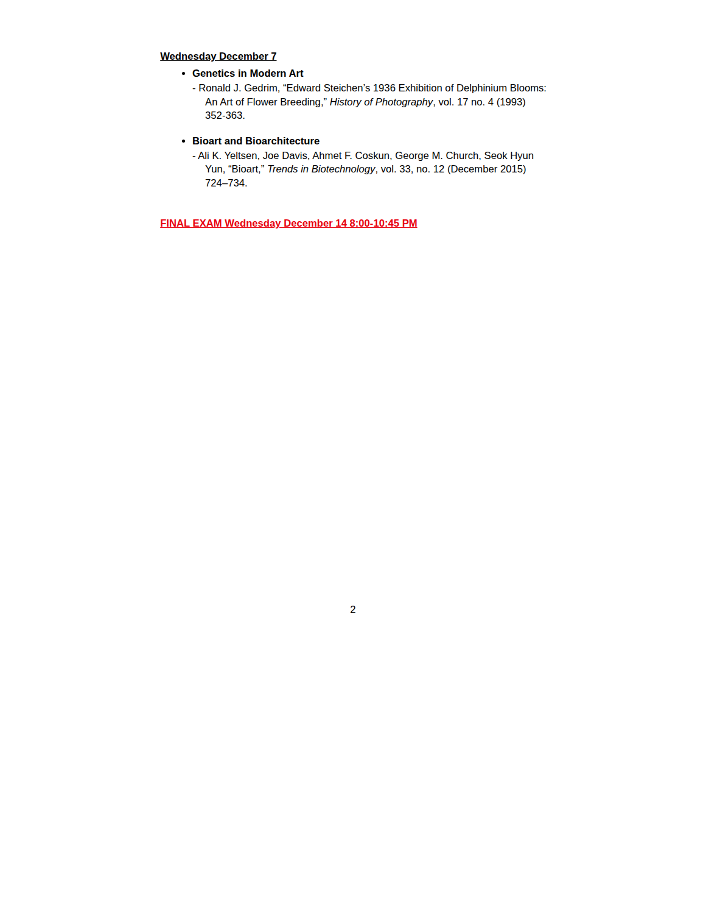Wednesday December 7
Genetics in Modern Art
- Ronald J. Gedrim, “Edward Steichen’s 1936 Exhibition of Delphinium Blooms: An Art of Flower Breeding,” History of Photography, vol. 17 no. 4 (1993) 352-363.
Bioart and Bioarchitecture
- Ali K. Yeltsen, Joe Davis, Ahmet F. Coskun, George M. Church, Seok Hyun Yun, “Bioart,” Trends in Biotechnology, vol. 33, no. 12 (December 2015) 724–734.
FINAL EXAM Wednesday December 14 8:00-10:45 PM
2